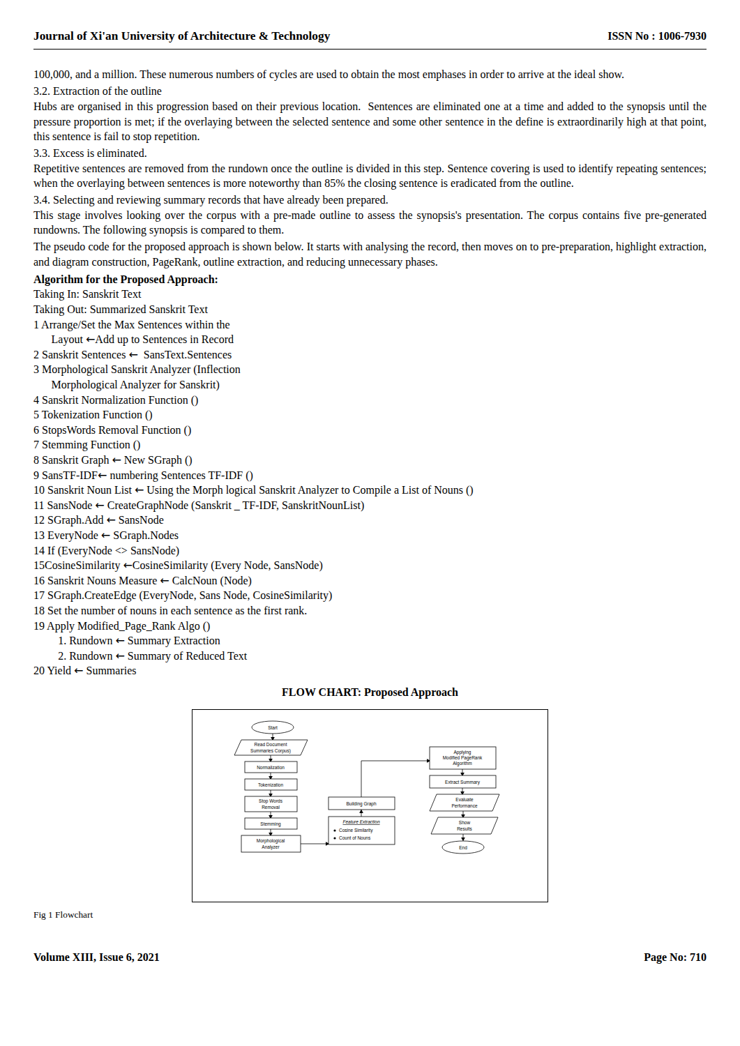Journal of Xi'an University of Architecture & Technology ISSN No : 1006-7930
100,000, and a million. These numerous numbers of cycles are used to obtain the most emphases in order to arrive at the ideal show.
3.2. Extraction of the outline
Hubs are organised in this progression based on their previous location. Sentences are eliminated one at a time and added to the synopsis until the pressure proportion is met; if the overlaying between the selected sentence and some other sentence in the define is extraordinarily high at that point, this sentence is fail to stop repetition.
3.3. Excess is eliminated.
Repetitive sentences are removed from the rundown once the outline is divided in this step. Sentence covering is used to identify repeating sentences; when the overlaying between sentences is more noteworthy than 85% the closing sentence is eradicated from the outline.
3.4. Selecting and reviewing summary records that have already been prepared.
This stage involves looking over the corpus with a pre-made outline to assess the synopsis's presentation. The corpus contains five pre-generated rundowns. The following synopsis is compared to them.
The pseudo code for the proposed approach is shown below. It starts with analysing the record, then moves on to pre-preparation, highlight extraction, and diagram construction, PageRank, outline extraction, and reducing unnecessary phases.
Algorithm for the Proposed Approach:
Taking In: Sanskrit Text
Taking Out: Summarized Sanskrit Text
1 Arrange/Set the Max Sentences within the
Layout ←Add up to Sentences in Record
2 Sanskrit Sentences ← SansText.Sentences
3 Morphological Sanskrit Analyzer (Inflection
Morphological Analyzer for Sanskrit)
4 Sanskrit Normalization Function ()
5 Tokenization Function ()
6 StopsWords Removal Function ()
7 Stemming Function ()
8 Sanskrit Graph ← New SGraph ()
9 SansTF-IDF← numbering Sentences TF-IDF ()
10 Sanskrit Noun List ← Using the Morph logical Sanskrit Analyzer to Compile a List of Nouns ()
11 SansNode ← CreateGraphNode (Sanskrit _ TF-IDF, SanskritNounList)
12 SGraph.Add ← SansNode
13 EveryNode ← SGraph.Nodes
14 If (EveryNode <> SansNode)
15CosineSimilarity ←CosineSimilarity (Every Node, SansNode)
16 Sanskrit Nouns Measure ← CalcNoun (Node)
17 SGraph.CreateEdge (EveryNode, Sans Node, CosineSimilarity)
18 Set the number of nouns in each sentence as the first rank.
19 Apply Modified_Page_Rank Algo ()
1. Rundown ← Summary Extraction
2. Rundown ← Summary of Reduced Text
20 Yield ← Summaries
FLOW CHART: Proposed Approach
Start Read Document Summaries Corpus) Normalization Tokenization Stop Words Removal Stemming Morphological Analyzer Feature Extraction Cosine Similarity Count of Nouns Building Graph Applying Modified PageRank Algorithm Extract Summary Evaluate Performance Show Results End
Fig 1 Flowchart
Volume XIII, Issue 6, 2021 Page No: 710